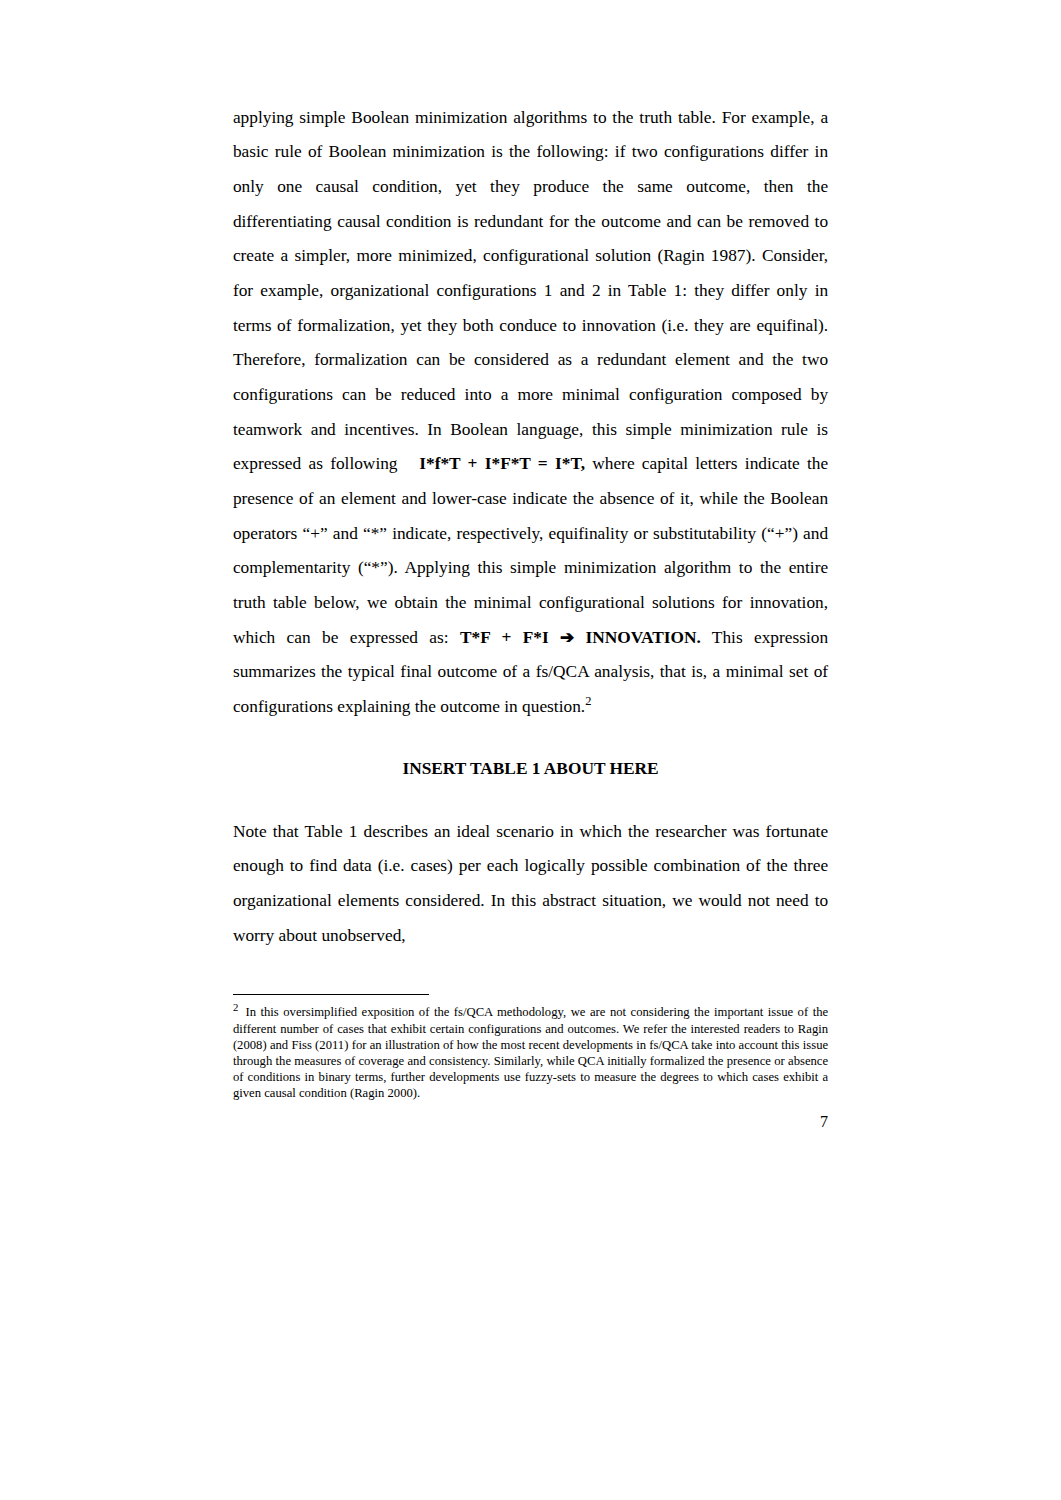applying simple Boolean minimization algorithms to the truth table. For example, a basic rule of Boolean minimization is the following: if two configurations differ in only one causal condition, yet they produce the same outcome, then the differentiating causal condition is redundant for the outcome and can be removed to create a simpler, more minimized, configurational solution (Ragin 1987). Consider, for example, organizational configurations 1 and 2 in Table 1: they differ only in terms of formalization, yet they both conduce to innovation (i.e. they are equifinal). Therefore, formalization can be considered as a redundant element and the two configurations can be reduced into a more minimal configuration composed by teamwork and incentives. In Boolean language, this simple minimization rule is expressed as following I*f*T + I*F*T = I*T, where capital letters indicate the presence of an element and lower-case indicate the absence of it, while the Boolean operators “+” and “*” indicate, respectively, equifinality or substitutability (“+”) and complementarity (“*”). Applying this simple minimization algorithm to the entire truth table below, we obtain the minimal configurational solutions for innovation, which can be expressed as: T*F + F*I ➔ INNOVATION. This expression summarizes the typical final outcome of a fs/QCA analysis, that is, a minimal set of configurations explaining the outcome in question.2
INSERT TABLE 1 ABOUT HERE
Note that Table 1 describes an ideal scenario in which the researcher was fortunate enough to find data (i.e. cases) per each logically possible combination of the three organizational elements considered. In this abstract situation, we would not need to worry about unobserved,
2 In this oversimplified exposition of the fs/QCA methodology, we are not considering the important issue of the different number of cases that exhibit certain configurations and outcomes. We refer the interested readers to Ragin (2008) and Fiss (2011) for an illustration of how the most recent developments in fs/QCA take into account this issue through the measures of coverage and consistency. Similarly, while QCA initially formalized the presence or absence of conditions in binary terms, further developments use fuzzy-sets to measure the degrees to which cases exhibit a given causal condition (Ragin 2000).
7